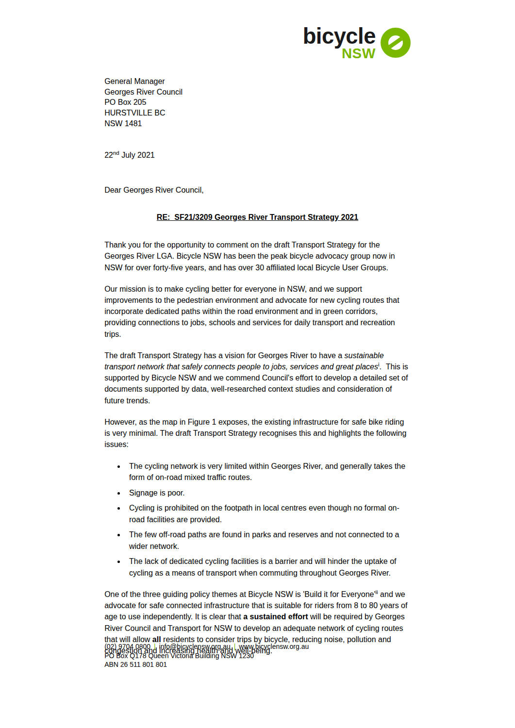bicycle
NSW
General Manager
Georges River Council
PO Box 205
HURSTVILLE BC
NSW 1481
22nd July 2021
Dear Georges River Council,
RE: SF21/3209 Georges River Transport Strategy 2021
Thank you for the opportunity to comment on the draft Transport Strategy for the Georges River LGA. Bicycle NSW has been the peak bicycle advocacy group now in NSW for over forty-five years, and has over 30 affiliated local Bicycle User Groups.
Our mission is to make cycling better for everyone in NSW, and we support improvements to the pedestrian environment and advocate for new cycling routes that incorporate dedicated paths within the road environment and in green corridors, providing connections to jobs, schools and services for daily transport and recreation trips.
The draft Transport Strategy has a vision for Georges River to have a sustainable transport network that safely connects people to jobs, services and great placesi. This is supported by Bicycle NSW and we commend Council's effort to develop a detailed set of documents supported by data, well-researched context studies and consideration of future trends.
However, as the map in Figure 1 exposes, the existing infrastructure for safe bike riding is very minimal. The draft Transport Strategy recognises this and highlights the following issues:
The cycling network is very limited within Georges River, and generally takes the form of on-road mixed traffic routes.
Signage is poor.
Cycling is prohibited on the footpath in local centres even though no formal on-road facilities are provided.
The few off-road paths are found in parks and reserves and not connected to a wider network.
The lack of dedicated cycling facilities is a barrier and will hinder the uptake of cycling as a means of transport when commuting throughout Georges River.
One of the three guiding policy themes at Bicycle NSW is 'Build it for Everyone'ii and we advocate for safe connected infrastructure that is suitable for riders from 8 to 80 years of age to use independently. It is clear that a sustained effort will be required by Georges River Council and Transport for NSW to develop an adequate network of cycling routes that will allow all residents to consider trips by bicycle, reducing noise, pollution and congestion and increasing health and well-being.
(02) 9704 0800 | info@bicyclensw.org.au | www.bicyclensw.org.au
PO Box Q178 Queen Victoria Building NSW 1230
ABN 26 511 801 801